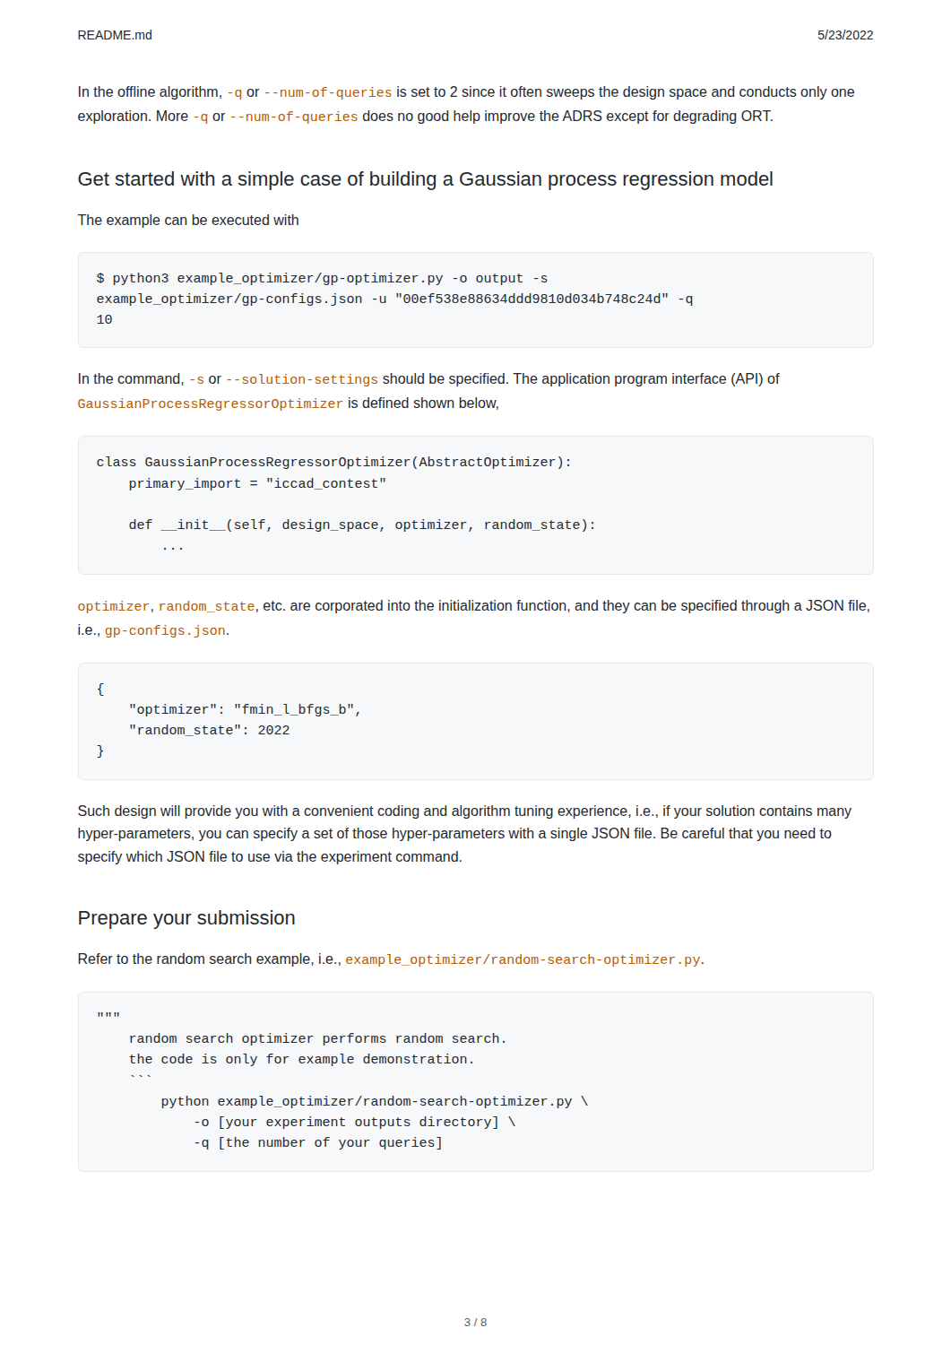README.md 5/23/2022
In the offline algorithm, -q or --num-of-queries is set to 2 since it often sweeps the design space and conducts only one exploration. More -q or --num-of-queries does no good help improve the ADRS except for degrading ORT.
Get started with a simple case of building a Gaussian process regression model
The example can be executed with
$ python3 example_optimizer/gp-optimizer.py -o output -s
example_optimizer/gp-configs.json -u "00ef538e88634ddd9810d034b748c24d" -q
10
In the command, -s or --solution-settings should be specified. The application program interface (API) of GaussianProcessRegressorOptimizer is defined shown below,
class GaussianProcessRegressorOptimizer(AbstractOptimizer):
    primary_import = "iccad_contest"

    def __init__(self, design_space, optimizer, random_state):
        ...
optimizer, random_state, etc. are corporated into the initialization function, and they can be specified through a JSON file, i.e., gp-configs.json.
{
    "optimizer": "fmin_l_bfgs_b",
    "random_state": 2022
}
Such design will provide you with a convenient coding and algorithm tuning experience, i.e., if your solution contains many hyper-parameters, you can specify a set of those hyper-parameters with a single JSON file. Be careful that you need to specify which JSON file to use via the experiment command.
Prepare your submission
Refer to the random search example, i.e., example_optimizer/random-search-optimizer.py.
"""
    random search optimizer performs random search.
    the code is only for example demonstration.
    ```
        python example_optimizer/random-search-optimizer.py \
            -o [your experiment outputs directory] \
            -q [the number of your queries]
3 / 8